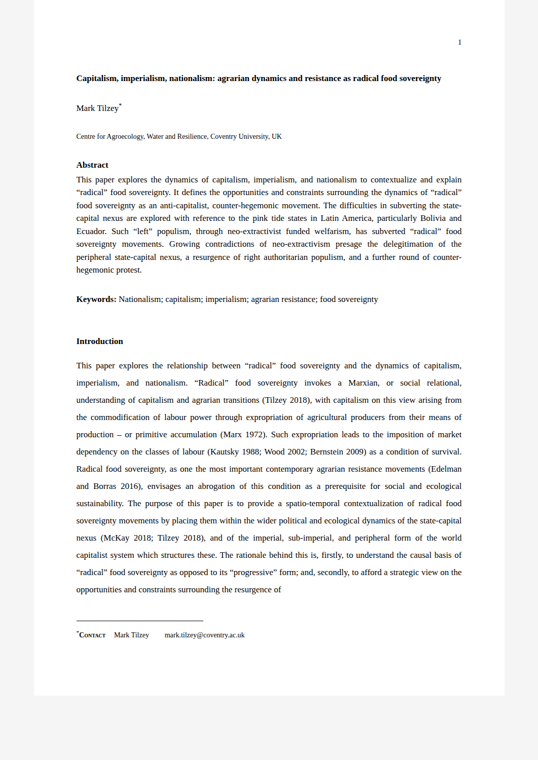1
Capitalism, imperialism, nationalism: agrarian dynamics and resistance as radical food sovereignty
Mark Tilzey*
Centre for Agroecology, Water and Resilience, Coventry University, UK
Abstract
This paper explores the dynamics of capitalism, imperialism, and nationalism to contextualize and explain “radical” food sovereignty. It defines the opportunities and constraints surrounding the dynamics of “radical” food sovereignty as an anti-capitalist, counter-hegemonic movement. The difficulties in subverting the state-capital nexus are explored with reference to the pink tide states in Latin America, particularly Bolivia and Ecuador. Such “left” populism, through neo-extractivist funded welfarism, has subverted “radical” food sovereignty movements. Growing contradictions of neo-extractivism presage the delegitimation of the peripheral state-capital nexus, a resurgence of right authoritarian populism, and a further round of counter-hegemonic protest.
Keywords: Nationalism; capitalism; imperialism; agrarian resistance; food sovereignty
Introduction
This paper explores the relationship between “radical” food sovereignty and the dynamics of capitalism, imperialism, and nationalism. “Radical” food sovereignty invokes a Marxian, or social relational, understanding of capitalism and agrarian transitions (Tilzey 2018), with capitalism on this view arising from the commodification of labour power through expropriation of agricultural producers from their means of production – or primitive accumulation (Marx 1972). Such expropriation leads to the imposition of market dependency on the classes of labour (Kautsky 1988; Wood 2002; Bernstein 2009) as a condition of survival. Radical food sovereignty, as one the most important contemporary agrarian resistance movements (Edelman and Borras 2016), envisages an abrogation of this condition as a prerequisite for social and ecological sustainability. The purpose of this paper is to provide a spatio-temporal contextualization of radical food sovereignty movements by placing them within the wider political and ecological dynamics of the state-capital nexus (McKay 2018; Tilzey 2018), and of the imperial, sub-imperial, and peripheral form of the world capitalist system which structures these. The rationale behind this is, firstly, to understand the causal basis of “radical” food sovereignty as opposed to its “progressive” form; and, secondly, to afford a strategic view on the opportunities and constraints surrounding the resurgence of
*Contact Mark Tilzey mark.tilzey@coventry.ac.uk